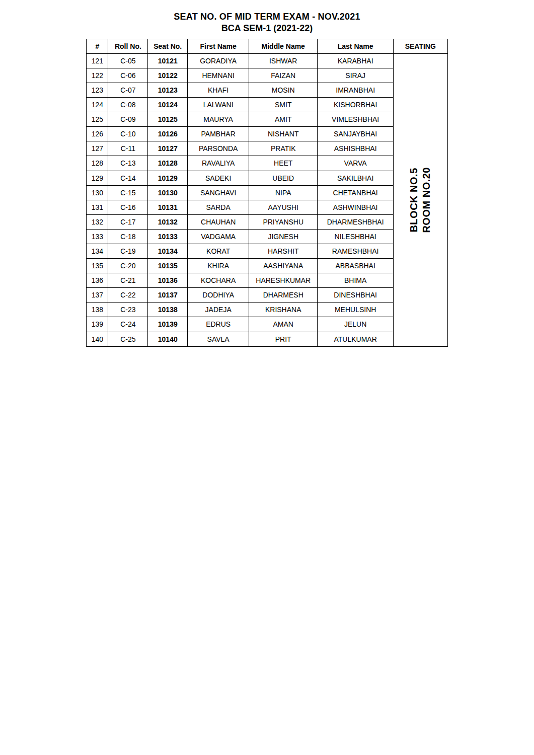SEAT NO. OF MID TERM EXAM - NOV.2021
BCA SEM-1 (2021-22)
| # | Roll No. | Seat No. | First Name | Middle Name | Last Name | SEATING |
| --- | --- | --- | --- | --- | --- | --- |
| 121 | C-05 | 10121 | GORADIYA | ISHWAR | KARABHAI | BLOCK NO.5 ROOM NO.20 |
| 122 | C-06 | 10122 | HEMNANI | FAIZAN | SIRAJ |
| 123 | C-07 | 10123 | KHAFI | MOSIN | IMRANBHAI |
| 124 | C-08 | 10124 | LALWANI | SMIT | KISHORBHAI |
| 125 | C-09 | 10125 | MAURYA | AMIT | VIMLESHBHAI |
| 126 | C-10 | 10126 | PAMBHAR | NISHANT | SANJAYBHAI |
| 127 | C-11 | 10127 | PARSONDA | PRATIK | ASHISHBHAI |
| 128 | C-13 | 10128 | RAVALIYA | HEET | VARVA |
| 129 | C-14 | 10129 | SADEKI | UBEID | SAKILBHAI |
| 130 | C-15 | 10130 | SANGHAVI | NIPA | CHETANBHAI |
| 131 | C-16 | 10131 | SARDA | AAYUSHI | ASHWINBHAI |
| 132 | C-17 | 10132 | CHAUHAN | PRIYANSHU | DHARMESHBHAI |
| 133 | C-18 | 10133 | VADGAMA | JIGNESH | NILESHBHAI |
| 134 | C-19 | 10134 | KORAT | HARSHIT | RAMESHBHAI |
| 135 | C-20 | 10135 | KHIRA | AASHIYANA | ABBASBHAI |
| 136 | C-21 | 10136 | KOCHARA | HARESHKUMAR | BHIMA |
| 137 | C-22 | 10137 | DODHIYA | DHARMESH | DINESHBHAI |
| 138 | C-23 | 10138 | JADEJA | KRISHANA | MEHULSINH |
| 139 | C-24 | 10139 | EDRUS | AMAN | JELUN |
| 140 | C-25 | 10140 | SAVLA | PRIT | ATULKUMAR |